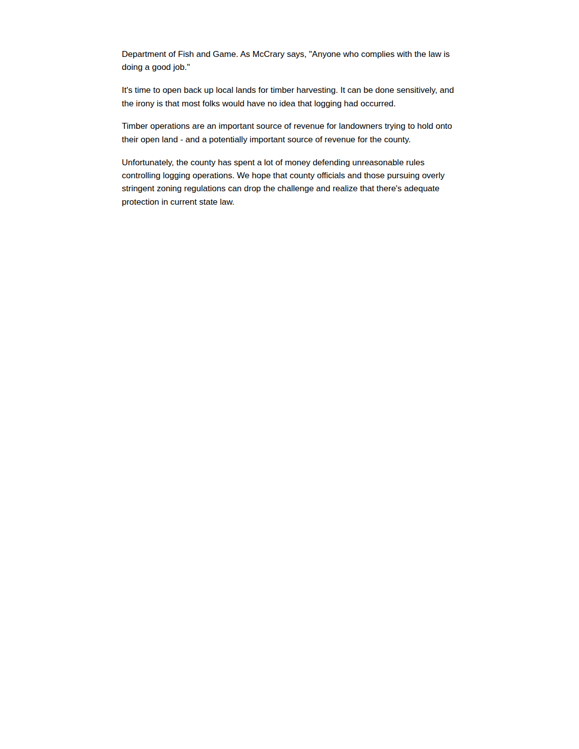Department of Fish and Game. As McCrary says, "Anyone who complies with the law is doing a good job."
It's time to open back up local lands for timber harvesting. It can be done sensitively, and the irony is that most folks would have no idea that logging had occurred.
Timber operations are an important source of revenue for landowners trying to hold onto their open land - and a potentially important source of revenue for the county.
Unfortunately, the county has spent a lot of money defending unreasonable rules controlling logging operations. We hope that county officials and those pursuing overly stringent zoning regulations can drop the challenge and realize that there's adequate protection in current state law.